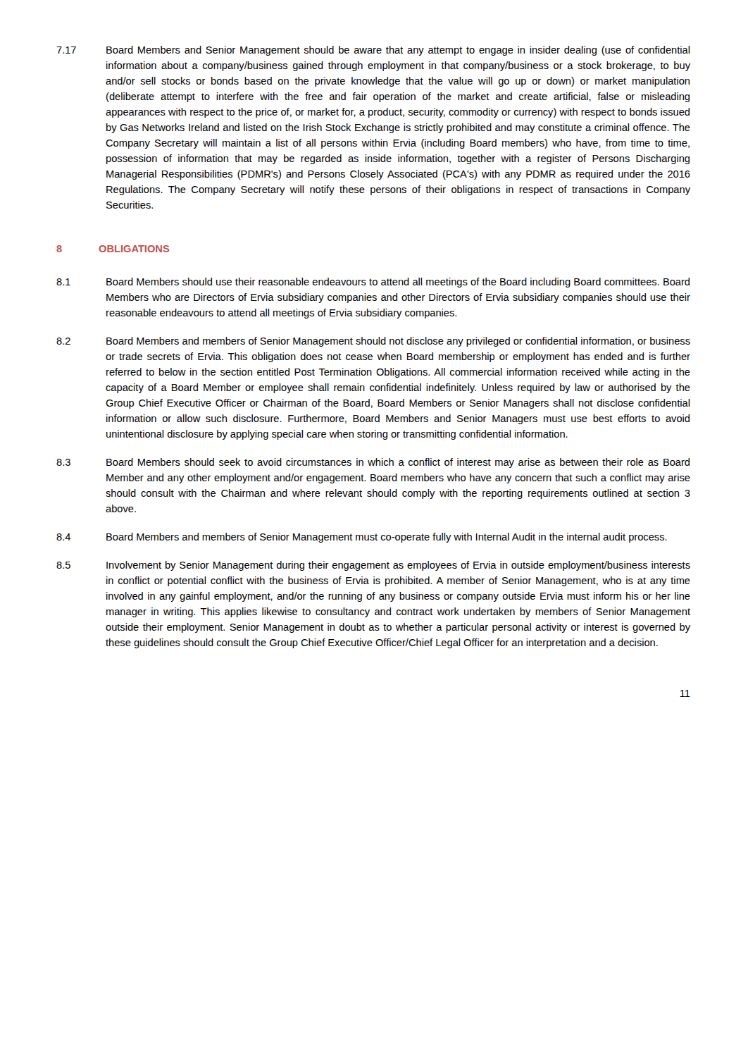7.17
Board Members and Senior Management should be aware that any attempt to engage in insider dealing (use of confidential information about a company/business gained through employment in that company/business or a stock brokerage, to buy and/or sell stocks or bonds based on the private knowledge that the value will go up or down) or market manipulation (deliberate attempt to interfere with the free and fair operation of the market and create artificial, false or misleading appearances with respect to the price of, or market for, a product, security, commodity or currency) with respect to bonds issued by Gas Networks Ireland and listed on the Irish Stock Exchange is strictly prohibited and may constitute a criminal offence. The Company Secretary will maintain a list of all persons within Ervia (including Board members) who have, from time to time, possession of information that may be regarded as inside information, together with a register of Persons Discharging Managerial Responsibilities (PDMR's) and Persons Closely Associated (PCA's) with any PDMR as required under the 2016 Regulations. The Company Secretary will notify these persons of their obligations in respect of transactions in Company Securities.
8 OBLIGATIONS
8.1
Board Members should use their reasonable endeavours to attend all meetings of the Board including Board committees. Board Members who are Directors of Ervia subsidiary companies and other Directors of Ervia subsidiary companies should use their reasonable endeavours to attend all meetings of Ervia subsidiary companies.
8.2
Board Members and members of Senior Management should not disclose any privileged or confidential information, or business or trade secrets of Ervia. This obligation does not cease when Board membership or employment has ended and is further referred to below in the section entitled Post Termination Obligations. All commercial information received while acting in the capacity of a Board Member or employee shall remain confidential indefinitely. Unless required by law or authorised by the Group Chief Executive Officer or Chairman of the Board, Board Members or Senior Managers shall not disclose confidential information or allow such disclosure. Furthermore, Board Members and Senior Managers must use best efforts to avoid unintentional disclosure by applying special care when storing or transmitting confidential information.
8.3
Board Members should seek to avoid circumstances in which a conflict of interest may arise as between their role as Board Member and any other employment and/or engagement. Board members who have any concern that such a conflict may arise should consult with the Chairman and where relevant should comply with the reporting requirements outlined at section 3 above.
8.4
Board Members and members of Senior Management must co-operate fully with Internal Audit in the internal audit process.
8.5
Involvement by Senior Management during their engagement as employees of Ervia in outside employment/business interests in conflict or potential conflict with the business of Ervia is prohibited. A member of Senior Management, who is at any time involved in any gainful employment, and/or the running of any business or company outside Ervia must inform his or her line manager in writing. This applies likewise to consultancy and contract work undertaken by members of Senior Management outside their employment. Senior Management in doubt as to whether a particular personal activity or interest is governed by these guidelines should consult the Group Chief Executive Officer/Chief Legal Officer for an interpretation and a decision.
11